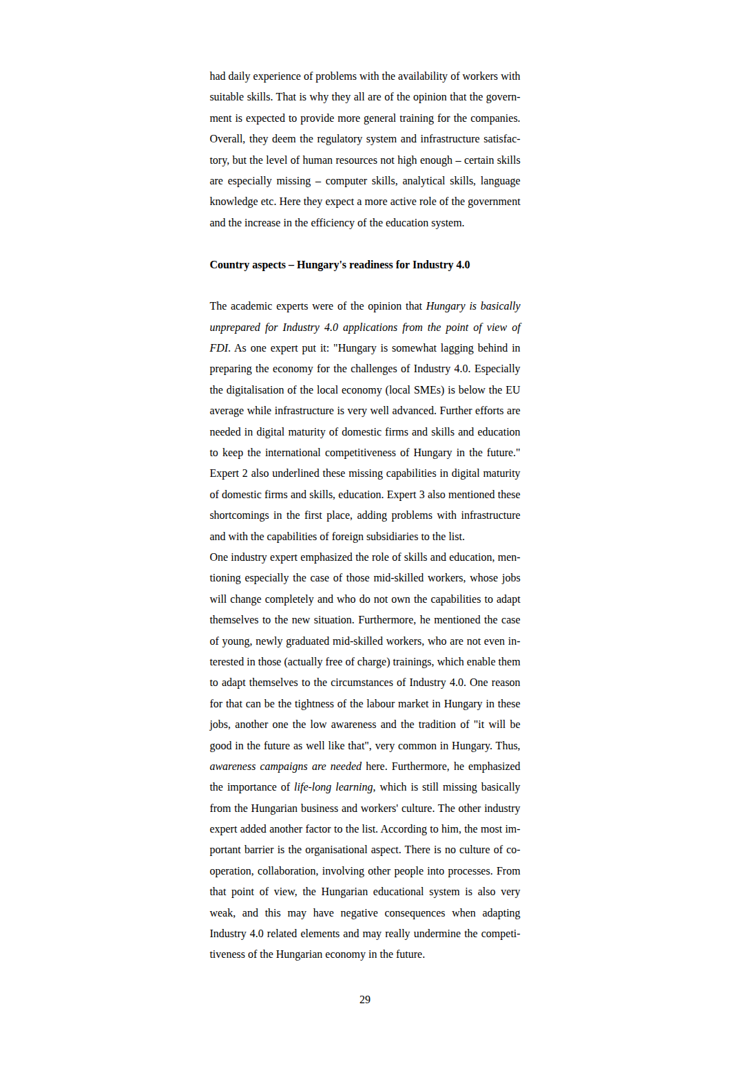had daily experience of problems with the availability of workers with suitable skills. That is why they all are of the opinion that the government is expected to provide more general training for the companies. Overall, they deem the regulatory system and infrastructure satisfactory, but the level of human resources not high enough – certain skills are especially missing – computer skills, analytical skills, language knowledge etc. Here they expect a more active role of the government and the increase in the efficiency of the education system.
Country aspects – Hungary's readiness for Industry 4.0
The academic experts were of the opinion that Hungary is basically unprepared for Industry 4.0 applications from the point of view of FDI. As one expert put it: "Hungary is somewhat lagging behind in preparing the economy for the challenges of Industry 4.0. Especially the digitalisation of the local economy (local SMEs) is below the EU average while infrastructure is very well advanced. Further efforts are needed in digital maturity of domestic firms and skills and education to keep the international competitiveness of Hungary in the future." Expert 2 also underlined these missing capabilities in digital maturity of domestic firms and skills, education. Expert 3 also mentioned these shortcomings in the first place, adding problems with infrastructure and with the capabilities of foreign subsidiaries to the list.
One industry expert emphasized the role of skills and education, mentioning especially the case of those mid-skilled workers, whose jobs will change completely and who do not own the capabilities to adapt themselves to the new situation. Furthermore, he mentioned the case of young, newly graduated mid-skilled workers, who are not even interested in those (actually free of charge) trainings, which enable them to adapt themselves to the circumstances of Industry 4.0. One reason for that can be the tightness of the labour market in Hungary in these jobs, another one the low awareness and the tradition of "it will be good in the future as well like that", very common in Hungary. Thus, awareness campaigns are needed here. Furthermore, he emphasized the importance of life-long learning, which is still missing basically from the Hungarian business and workers' culture. The other industry expert added another factor to the list. According to him, the most important barrier is the organisational aspect. There is no culture of cooperation, collaboration, involving other people into processes. From that point of view, the Hungarian educational system is also very weak, and this may have negative consequences when adapting Industry 4.0 related elements and may really undermine the competitiveness of the Hungarian economy in the future.
29